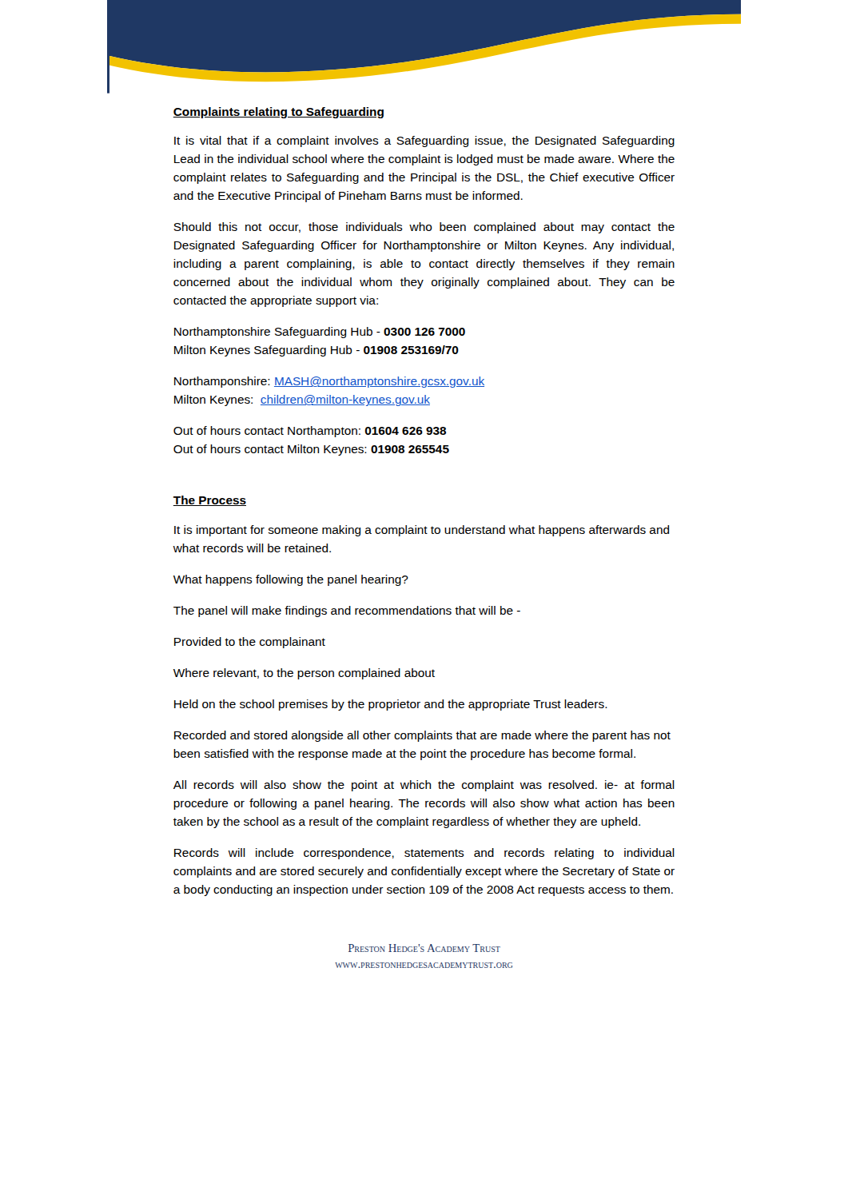Complaints relating to Safeguarding
It is vital that if a complaint involves a Safeguarding issue, the Designated Safeguarding Lead in the individual school where the complaint is lodged must be made aware. Where the complaint relates to Safeguarding and the Principal is the DSL, the Chief executive Officer and the Executive Principal of Pineham Barns must be informed.
Should this not occur, those individuals who been complained about may contact the Designated Safeguarding Officer for Northamptonshire or Milton Keynes. Any individual, including a parent complaining, is able to contact directly themselves if they remain concerned about the individual whom they originally complained about. They can be contacted the appropriate support via:
Northamptonshire Safeguarding Hub - 0300 126 7000
Milton Keynes Safeguarding Hub - 01908 253169/70
Northamponshire: MASH@northamptonshire.gcsx.gov.uk
Milton Keynes: children@milton-keynes.gov.uk
Out of hours contact Northampton: 01604 626 938
Out of hours contact Milton Keynes: 01908 265545
The Process
It is important for someone making a complaint to understand what happens afterwards and what records will be retained.
What happens following the panel hearing?
The panel will make findings and recommendations that will be -
Provided to the complainant
Where relevant, to the person complained about
Held on the school premises by the proprietor and the appropriate Trust leaders.
Recorded and stored alongside all other complaints that are made where the parent has not been satisfied with the response made at the point the procedure has become formal.
All records will also show the point at which the complaint was resolved. ie- at formal procedure or following a panel hearing. The records will also show what action has been taken by the school as a result of the complaint regardless of whether they are upheld.
Records will include correspondence, statements and records relating to individual complaints and are stored securely and confidentially except where the Secretary of State or a body conducting an inspection under section 109 of the 2008 Act requests access to them.
Preston Hedge's Academy Trust
www.prestonhedgesacademytrust.org